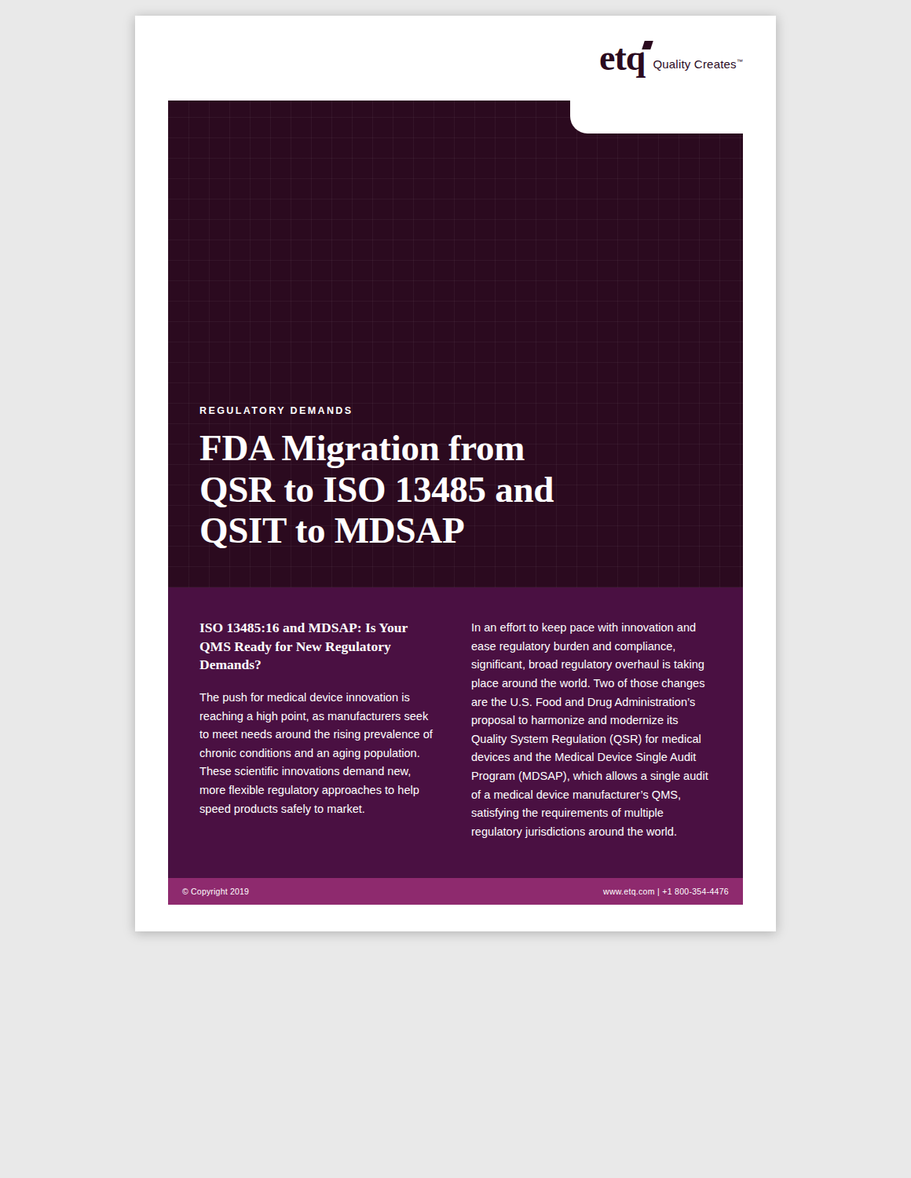etq
Quality Creates™
Regulatory Demands
FDA Migration from
QSR to ISO 13485 and
QSIT to MDSAP
ISO 13485:16 and MDSAP: Is Your QMS Ready for New Regulatory Demands?
The push for medical device innovation is reaching a high point, as manufacturers seek to meet needs around the rising prevalence of chronic conditions and an aging population. These scientific innovations demand new, more flexible regulatory approaches to help speed products safely to market.
In an effort to keep pace with innovation and ease regulatory burden and compliance, significant, broad regulatory overhaul is taking place around the world. Two of those changes are the U.S. Food and Drug Administration’s proposal to harmonize and modernize its Quality System Regulation (QSR) for medical devices and the Medical Device Single Audit Program (MDSAP), which allows a single audit of a medical device manufacturer’s QMS, satisfying the requirements of multiple regulatory jurisdictions around the world.
© Copyright 2019
www.etq.com | +1 800-354-4476